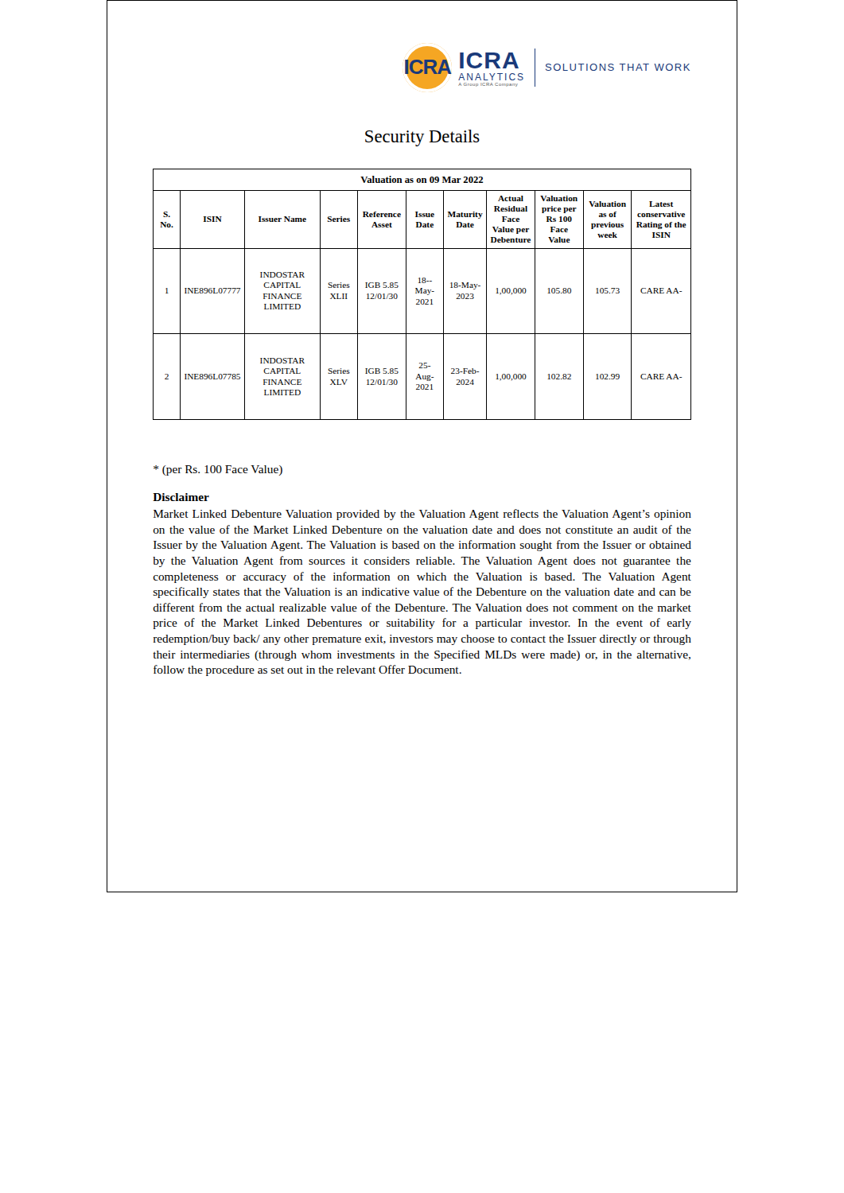ICRA
ICRA
ANALYTICS
A Group ICRA Company
SOLUTIONS THAT WORK
Security Details
| Valuation as on 09 Mar 2022 |
| --- |
| S. No. | ISIN | Issuer Name | Series | Reference Asset | Issue Date | Maturity Date | Actual Residual Face Value per Debenture | Valuation price per Rs 100 Face Value | Valuation as of previous week | Latest conservative Rating of the ISIN |
| 1 | INE896L07777 | INDOSTAR CAPITAL FINANCE LIMITED | Series XLII | IGB 5.85 12/01/30 | 18-- May- 2021 | 18-May- 2023 | 1,00,000 | 105.80 | 105.73 | CARE AA- |
| 2 | INE896L07785 | INDOSTAR CAPITAL FINANCE LIMITED | Series XLV | IGB 5.85 12/01/30 | 25- Aug- 2021 | 23-Feb- 2024 | 1,00,000 | 102.82 | 102.99 | CARE AA- |
* (per Rs. 100 Face Value)
Disclaimer
Market Linked Debenture Valuation provided by the Valuation Agent reflects the Valuation Agent’s opinion on the value of the Market Linked Debenture on the valuation date and does not constitute an audit of the Issuer by the Valuation Agent. The Valuation is based on the information sought from the Issuer or obtained by the Valuation Agent from sources it considers reliable. The Valuation Agent does not guarantee the completeness or accuracy of the information on which the Valuation is based. The Valuation Agent specifically states that the Valuation is an indicative value of the Debenture on the valuation date and can be different from the actual realizable value of the Debenture. The Valuation does not comment on the market price of the Market Linked Debentures or suitability for a particular investor. In the event of early redemption/buy back/ any other premature exit, investors may choose to contact the Issuer directly or through their intermediaries (through whom investments in the Specified MLDs were made) or, in the alternative, follow the procedure as set out in the relevant Offer Document.